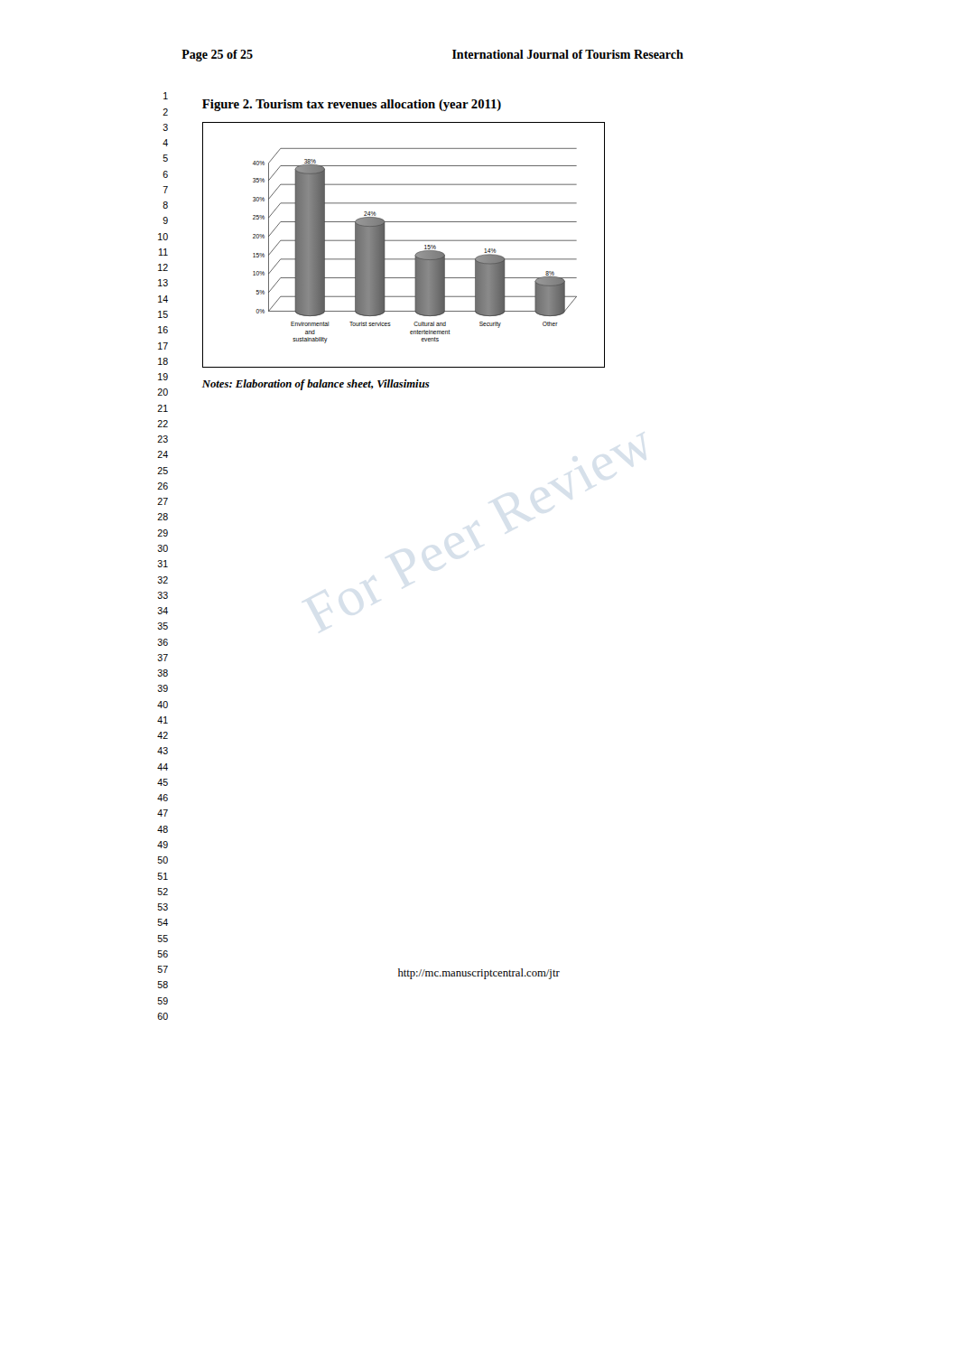Page 25 of 25
International Journal of Tourism Research
1
2
3
4
5
6
7
8
9
10
11
12
13
14
15
16
17
18
19
20
21
22
23
24
25
26
27
28
29
30
31
32
33
34
35
36
37
38
39
40
41
42
43
44
45
46
47
48
49
50
51
52
53
54
55
56
57
58
59
60
Figure 2. Tourism tax revenues allocation (year 2011)
0% 5% 10% 15% 20% 25% 30% 35% 40% 38% 24% 15% 14% 8% Environmental and sustainability Tourist services Cultural and enterteinement events Security Other
Notes: Elaboration of balance sheet, Villasimius
For Peer Review
http://mc.manuscriptcentral.com/jtr